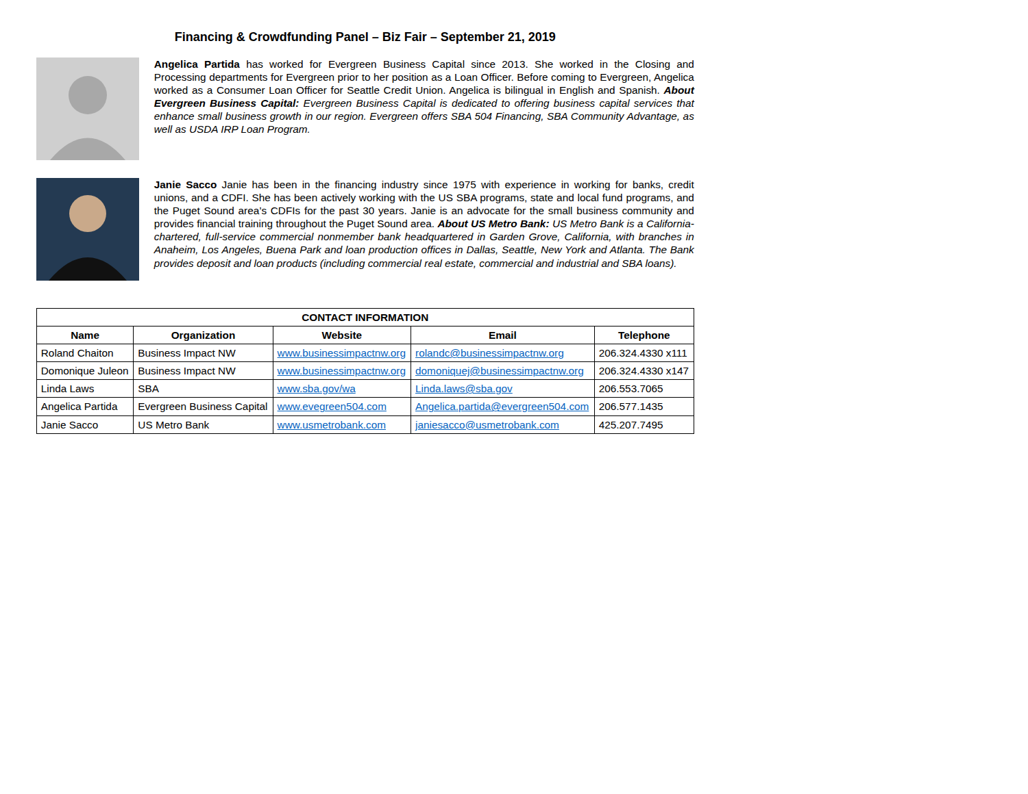Financing & Crowdfunding Panel – Biz Fair – September 21, 2019
Angelica Partida has worked for Evergreen Business Capital since 2013. She worked in the Closing and Processing departments for Evergreen prior to her position as a Loan Officer. Before coming to Evergreen, Angelica worked as a Consumer Loan Officer for Seattle Credit Union. Angelica is bilingual in English and Spanish. About Evergreen Business Capital: Evergreen Business Capital is dedicated to offering business capital services that enhance small business growth in our region. Evergreen offers SBA 504 Financing, SBA Community Advantage, as well as USDA IRP Loan Program.
Janie Sacco Janie has been in the financing industry since 1975 with experience in working for banks, credit unions, and a CDFI. She has been actively working with the US SBA programs, state and local fund programs, and the Puget Sound area’s CDFIs for the past 30 years. Janie is an advocate for the small business community and provides financial training throughout the Puget Sound area. About US Metro Bank: US Metro Bank is a California-chartered, full-service commercial nonmember bank headquartered in Garden Grove, California, with branches in Anaheim, Los Angeles, Buena Park and loan production offices in Dallas, Seattle, New York and Atlanta. The Bank provides deposit and loan products (including commercial real estate, commercial and industrial and SBA loans).
CONTACT INFORMATION
| Name | Organization | Website | Email | Telephone |
| --- | --- | --- | --- | --- |
| Roland Chaiton | Business Impact NW | www.businessimpactnw.org | rolandc@businessimpactnw.org | 206.324.4330 x111 |
| Domonique Juleon | Business Impact NW | www.businessimpactnw.org | domoniquej@businessimpactnw.org | 206.324.4330 x147 |
| Linda Laws | SBA | www.sba.gov/wa | Linda.laws@sba.gov | 206.553.7065 |
| Angelica Partida | Evergreen Business Capital | www.evegreen504.com | Angelica.partida@evergreen504.com | 206.577.1435 |
| Janie Sacco | US Metro Bank | www.usmetrobank.com | janiesacco@usmetrobank.com | 425.207.7495 |